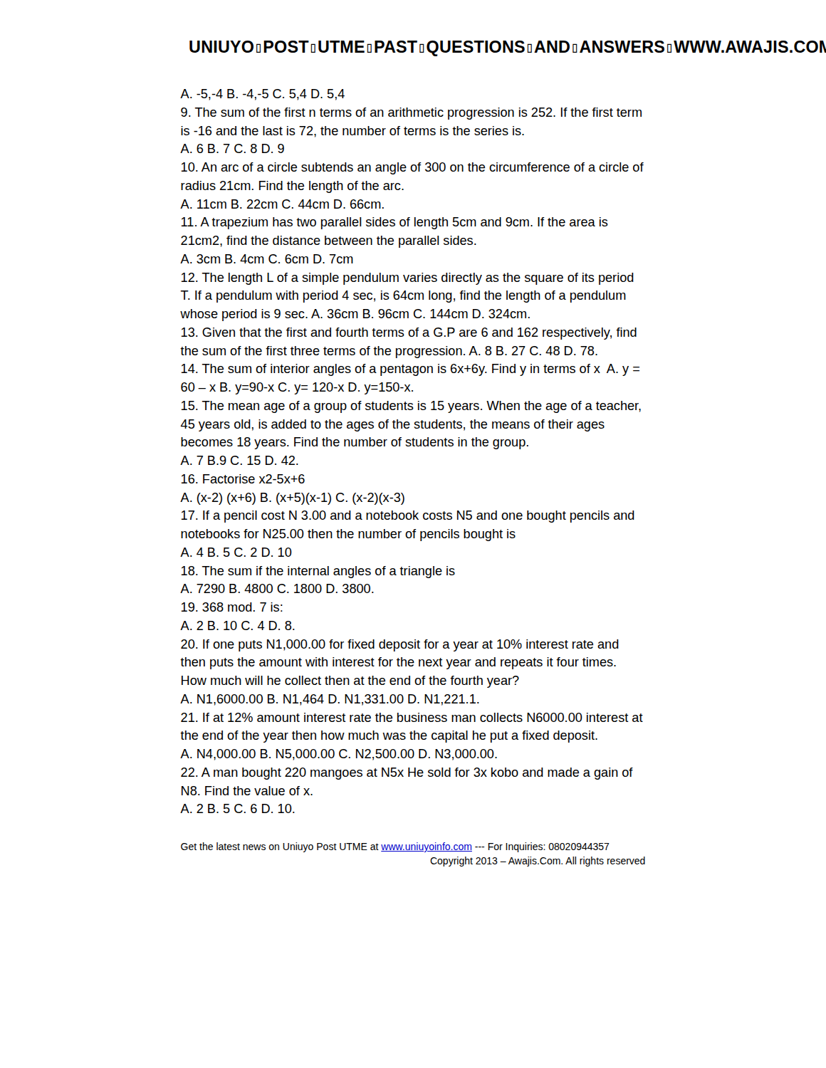UNIUYO▯POST▯UTME▯PAST▯QUESTIONS▯AND▯ANSWERS▯WWW.AWAJIS.COM
A. -5,-4 B. -4,-5 C. 5,4 D. 5,4
9. The sum of the first n terms of an arithmetic progression is 252. If the first term is -16 and the last is 72, the number of terms is the series is.
A. 6 B. 7 C. 8 D. 9
10. An arc of a circle subtends an angle of 300 on the circumference of a circle of radius 21cm. Find the length of the arc.
A. 11cm B. 22cm C. 44cm D. 66cm.
11. A trapezium has two parallel sides of length 5cm and 9cm. If the area is 21cm2, find the distance between the parallel sides.
A. 3cm B. 4cm C. 6cm D. 7cm
12. The length L of a simple pendulum varies directly as the square of its period T. If a pendulum with period 4 sec, is 64cm long, find the length of a pendulum whose period is 9 sec. A. 36cm B. 96cm C. 144cm D. 324cm.
13. Given that the first and fourth terms of a G.P are 6 and 162 respectively, find the sum of the first three terms of the progression. A. 8 B. 27 C. 48 D. 78.
14. The sum of interior angles of a pentagon is 6x+6y. Find y in terms of x A. y = 60 – x B. y=90-x C. y= 120-x D. y=150-x.
15. The mean age of a group of students is 15 years. When the age of a teacher, 45 years old, is added to the ages of the students, the means of their ages becomes 18 years. Find the number of students in the group.
A. 7 B.9 C. 15 D. 42.
16. Factorise x2-5x+6
A. (x-2) (x+6) B. (x+5)(x-1) C. (x-2)(x-3)
17. If a pencil cost N 3.00 and a notebook costs N5 and one bought pencils and notebooks for N25.00 then the number of pencils bought is
A. 4 B. 5 C. 2 D. 10
18. The sum if the internal angles of a triangle is
A. 7290 B. 4800 C. 1800 D. 3800.
19. 368 mod. 7 is:
A. 2 B. 10 C. 4 D. 8.
20. If one puts N1,000.00 for fixed deposit for a year at 10% interest rate and then puts the amount with interest for the next year and repeats it four times. How much will he collect then at the end of the fourth year?
A. N1,6000.00 B. N1,464 D. N1,331.00 D. N1,221.1.
21. If at 12% amount interest rate the business man collects N6000.00 interest at the end of the year then how much was the capital he put a fixed deposit.
A. N4,000.00 B. N5,000.00 C. N2,500.00 D. N3,000.00.
22. A man bought 220 mangoes at N5x He sold for 3x kobo and made a gain of N8. Find the value of x.
A. 2 B. 5 C. 6 D. 10.
Get the latest news on Uniuyo Post UTME at www.uniuyoinfo.com --- For Inquiries: 08020944357
Copyright 2013 – Awajis.Com. All rights reserved